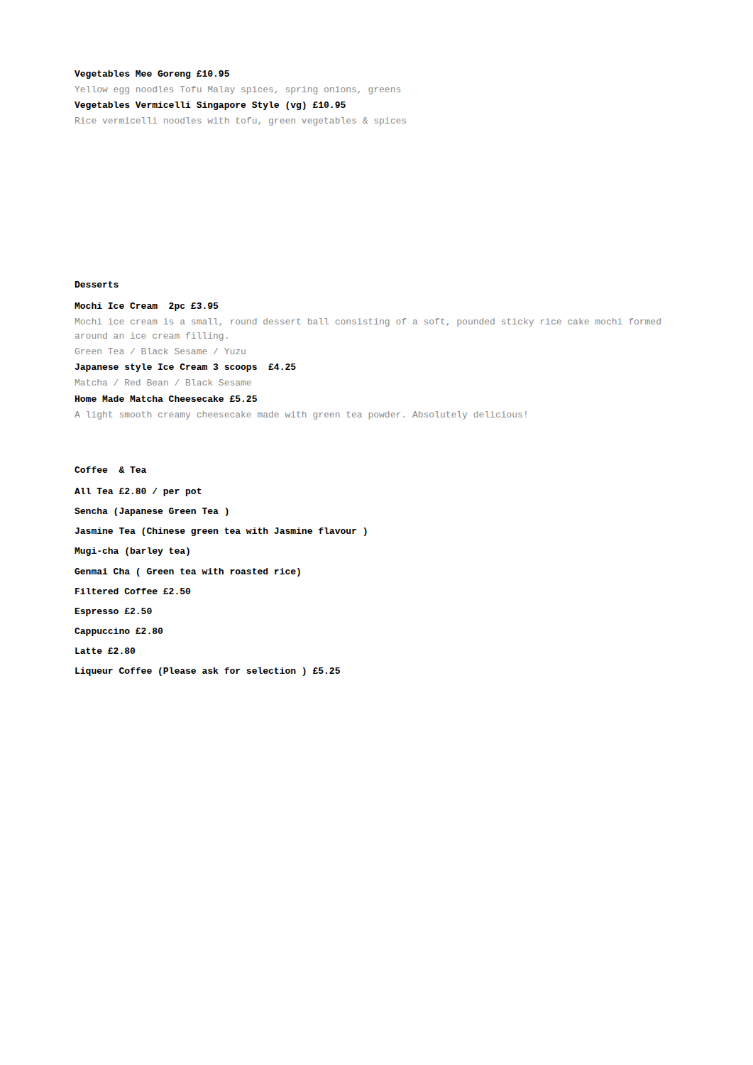Vegetables Mee Goreng £10.95
Yellow egg noodles Tofu Malay spices, spring onions, greens
Vegetables Vermicelli Singapore Style (vg) £10.95
Rice vermicelli noodles with tofu, green vegetables & spices
Desserts
Mochi Ice Cream 2pc £3.95
Mochi ice cream is a small, round dessert ball consisting of a soft, pounded sticky rice cake mochi formed around an ice cream filling.
Green Tea / Black Sesame / Yuzu
Japanese style Ice Cream 3 scoops £4.25
Matcha / Red Bean / Black Sesame
Home Made Matcha Cheesecake £5.25
A light smooth creamy cheesecake made with green tea powder. Absolutely delicious!
Coffee & Tea
All Tea £2.80 / per pot
Sencha (Japanese Green Tea )
Jasmine Tea (Chinese green tea with Jasmine flavour )
Mugi-cha (barley tea)
Genmai Cha ( Green tea with roasted rice)
Filtered Coffee £2.50
Espresso £2.50
Cappuccino £2.80
Latte £2.80
Liqueur Coffee (Please ask for selection ) £5.25